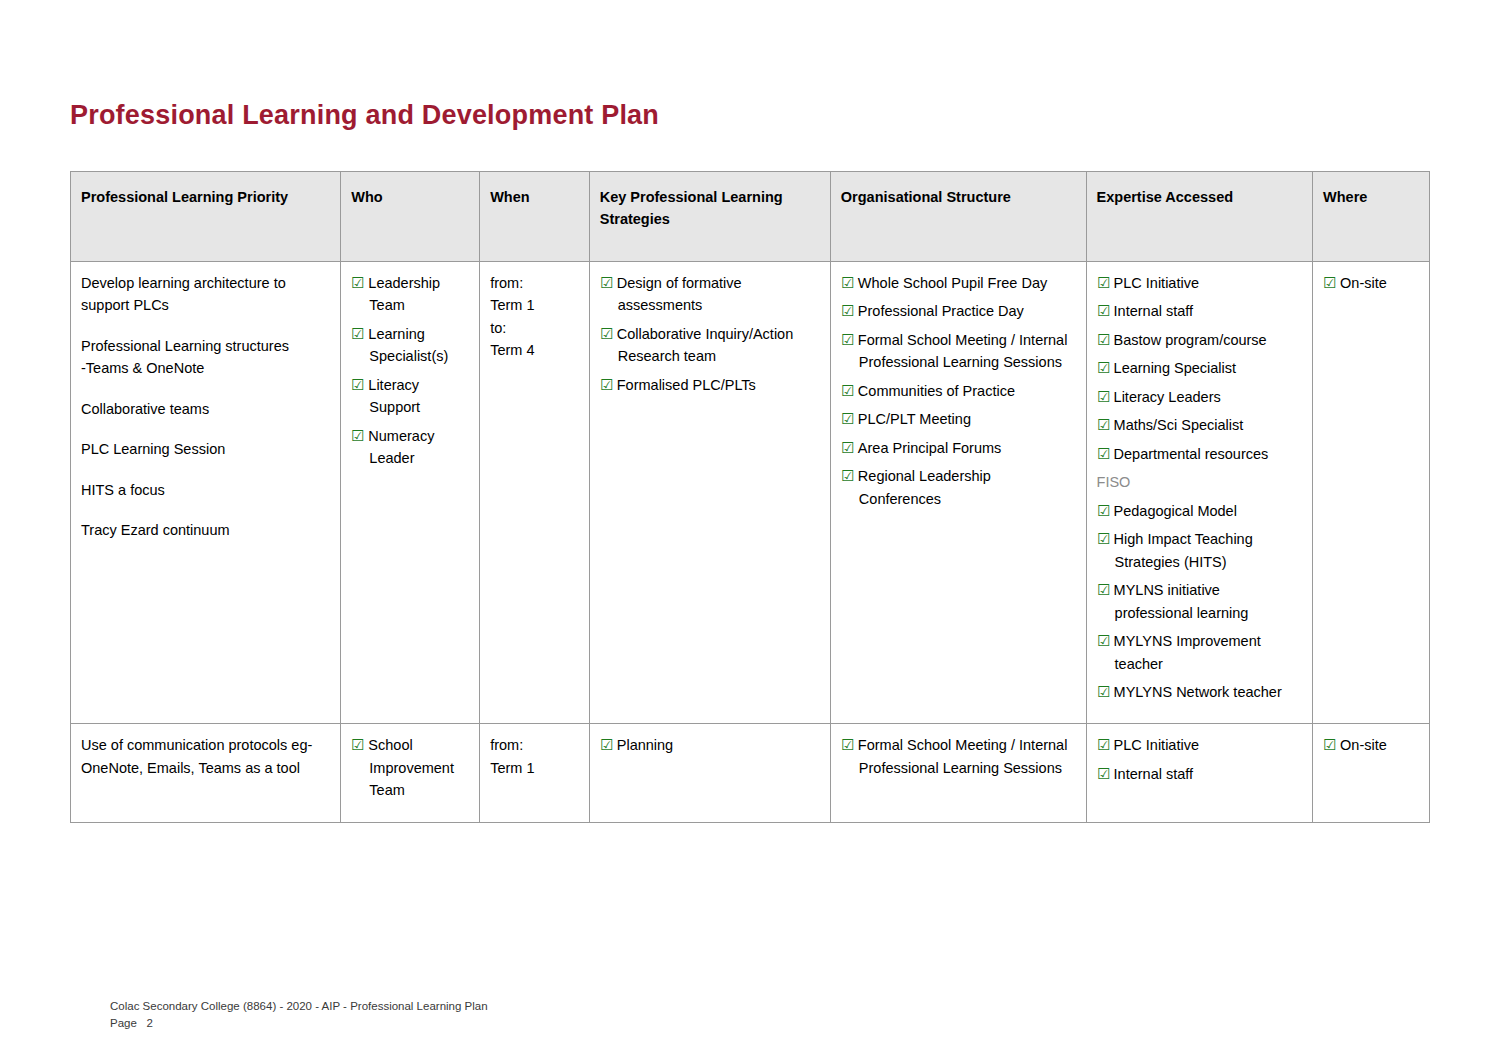Professional Learning and Development Plan
| Professional Learning Priority | Who | When | Key Professional Learning Strategies | Organisational Structure | Expertise Accessed | Where |
| --- | --- | --- | --- | --- | --- | --- |
| Develop learning architecture to support PLCs Professional Learning structures -Teams & OneNote Collaborative teams PLC Learning Session HITS a focus Tracy Ezard continuum | ☑ Leadership Team ☑ Learning Specialist(s) ☑ Literacy Support ☑ Numeracy Leader | from: Term 1 to: Term 4 | ☑ Design of formative assessments ☑ Collaborative Inquiry/Action Research team ☑ Formalised PLC/PLTs | ☑ Whole School Pupil Free Day ☑ Professional Practice Day ☑ Formal School Meeting / Internal Professional Learning Sessions ☑ Communities of Practice ☑ PLC/PLT Meeting ☑ Area Principal Forums ☑ Regional Leadership Conferences | ☑ PLC Initiative ☑ Internal staff ☑ Bastow program/course ☑ Learning Specialist ☑ Literacy Leaders ☑ Maths/Sci Specialist ☑ Departmental resources FISO ☑ Pedagogical Model ☑ High Impact Teaching Strategies (HITS) ☑ MYLNS initiative professional learning ☑ MYLYNS Improvement teacher ☑ MYLYNS Network teacher | ☑ On-site |
| Use of communication protocols eg- OneNote, Emails, Teams as a tool | ☑ School Improvement Team | from: Term 1 | ☑ Planning | ☑ Formal School Meeting / Internal Professional Learning Sessions | ☑ PLC Initiative ☑ Internal staff | ☑ On-site |
Colac Secondary College (8864) - 2020 - AIP - Professional Learning Plan
Page 2